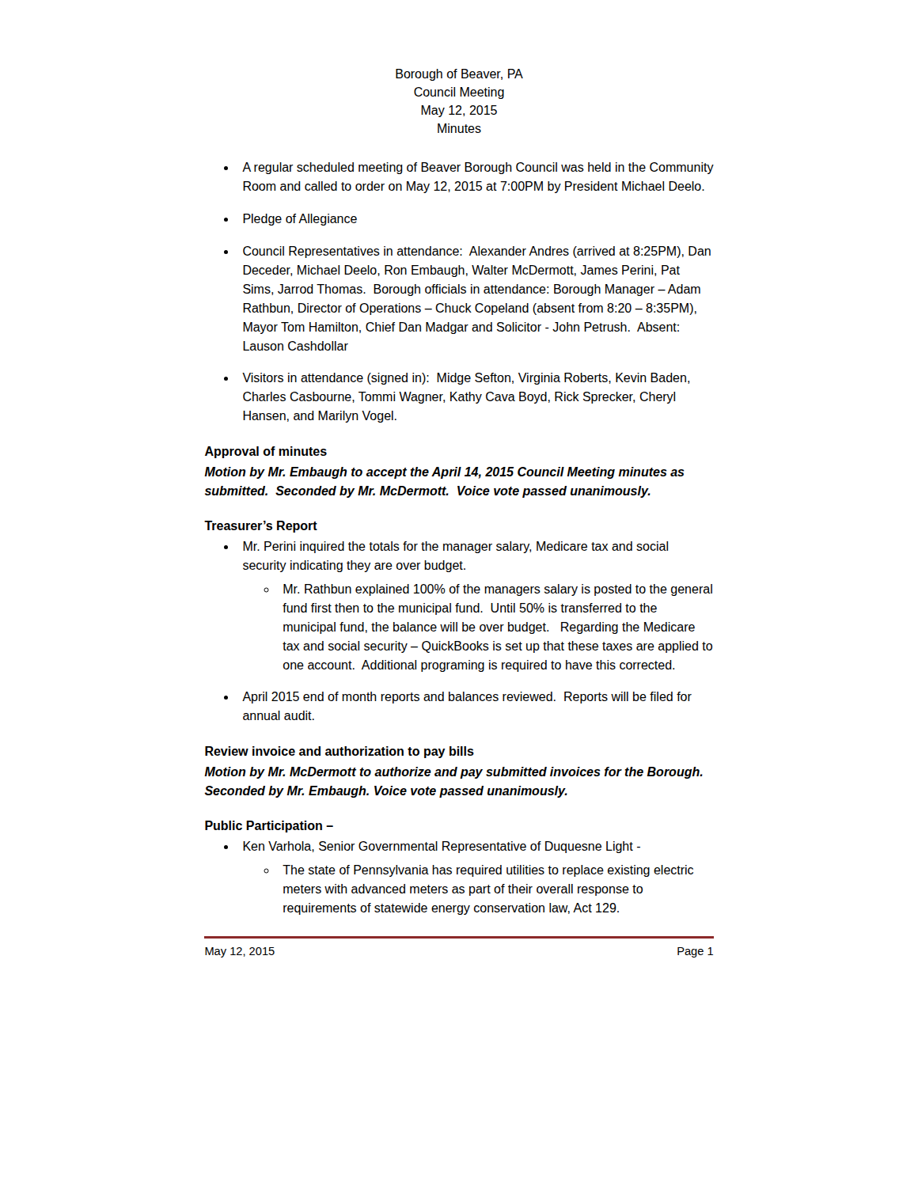Borough of Beaver, PA
Council Meeting
May 12, 2015
Minutes
A regular scheduled meeting of Beaver Borough Council was held in the Community Room and called to order on May 12, 2015 at 7:00PM by President Michael Deelo.
Pledge of Allegiance
Council Representatives in attendance: Alexander Andres (arrived at 8:25PM), Dan Deceder, Michael Deelo, Ron Embaugh, Walter McDermott, James Perini, Pat Sims, Jarrod Thomas. Borough officials in attendance: Borough Manager – Adam Rathbun, Director of Operations – Chuck Copeland (absent from 8:20 – 8:35PM), Mayor Tom Hamilton, Chief Dan Madgar and Solicitor - John Petrush. Absent: Lauson Cashdollar
Visitors in attendance (signed in): Midge Sefton, Virginia Roberts, Kevin Baden, Charles Casbourne, Tommi Wagner, Kathy Cava Boyd, Rick Sprecker, Cheryl Hansen, and Marilyn Vogel.
Approval of minutes
Motion by Mr. Embaugh to accept the April 14, 2015 Council Meeting minutes as submitted. Seconded by Mr. McDermott. Voice vote passed unanimously.
Treasurer’s Report
Mr. Perini inquired the totals for the manager salary, Medicare tax and social security indicating they are over budget.
Mr. Rathbun explained 100% of the managers salary is posted to the general fund first then to the municipal fund. Until 50% is transferred to the municipal fund, the balance will be over budget. Regarding the Medicare tax and social security – QuickBooks is set up that these taxes are applied to one account. Additional programing is required to have this corrected.
April 2015 end of month reports and balances reviewed. Reports will be filed for annual audit.
Review invoice and authorization to pay bills
Motion by Mr. McDermott to authorize and pay submitted invoices for the Borough. Seconded by Mr. Embaugh. Voice vote passed unanimously.
Public Participation –
Ken Varhola, Senior Governmental Representative of Duquesne Light -
The state of Pennsylvania has required utilities to replace existing electric meters with advanced meters as part of their overall response to requirements of statewide energy conservation law, Act 129.
May 12, 2015 Page 1